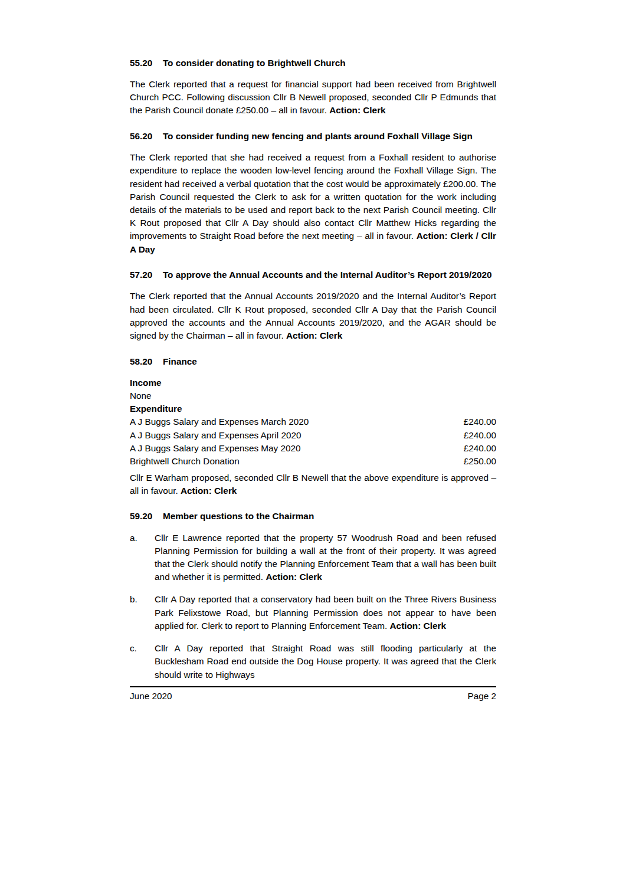55.20 To consider donating to Brightwell Church
The Clerk reported that a request for financial support had been received from Brightwell Church PCC. Following discussion Cllr B Newell proposed, seconded Cllr P Edmunds that the Parish Council donate £250.00 – all in favour. Action: Clerk
56.20 To consider funding new fencing and plants around Foxhall Village Sign
The Clerk reported that she had received a request from a Foxhall resident to authorise expenditure to replace the wooden low-level fencing around the Foxhall Village Sign. The resident had received a verbal quotation that the cost would be approximately £200.00. The Parish Council requested the Clerk to ask for a written quotation for the work including details of the materials to be used and report back to the next Parish Council meeting. Cllr K Rout proposed that Cllr A Day should also contact Cllr Matthew Hicks regarding the improvements to Straight Road before the next meeting – all in favour. Action: Clerk / Cllr A Day
57.20 To approve the Annual Accounts and the Internal Auditor’s Report 2019/2020
The Clerk reported that the Annual Accounts 2019/2020 and the Internal Auditor’s Report had been circulated. Cllr K Rout proposed, seconded Cllr A Day that the Parish Council approved the accounts and the Annual Accounts 2019/2020, and the AGAR should be signed by the Chairman – all in favour. Action: Clerk
58.20 Finance
Income
None
Expenditure
A J Buggs Salary and Expenses March 2020£240.00
A J Buggs Salary and Expenses April 2020£240.00
A J Buggs Salary and Expenses May 2020£240.00
Brightwell Church Donation£250.00
Cllr E Warham proposed, seconded Cllr B Newell that the above expenditure is approved – all in favour. Action: Clerk
59.20 Member questions to the Chairman
a. Cllr E Lawrence reported that the property 57 Woodrush Road and been refused Planning Permission for building a wall at the front of their property. It was agreed that the Clerk should notify the Planning Enforcement Team that a wall has been built and whether it is permitted. Action: Clerk
b. Cllr A Day reported that a conservatory had been built on the Three Rivers Business Park Felixstowe Road, but Planning Permission does not appear to have been applied for. Clerk to report to Planning Enforcement Team. Action: Clerk
c. Cllr A Day reported that Straight Road was still flooding particularly at the Bucklesham Road end outside the Dog House property. It was agreed that the Clerk should write to Highways
June 2020 Page 2